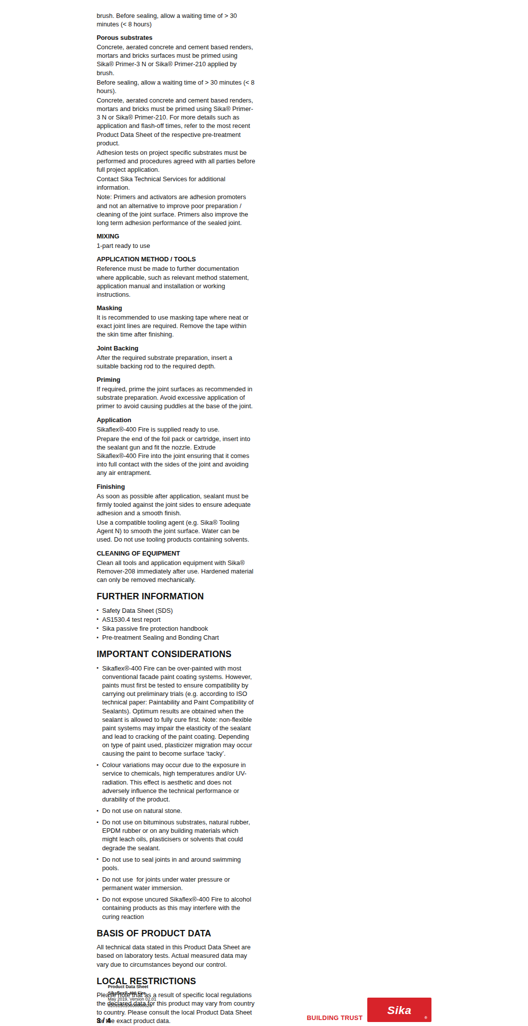brush. Before sealing, allow a waiting time of > 30 minutes (< 8 hours)
Porous substrates
Concrete, aerated concrete and cement based renders, mortars and bricks surfaces must be primed using Sika® Primer-3 N or Sika® Primer-210 applied by brush.
Before sealing, allow a waiting time of > 30 minutes (< 8 hours).
Concrete, aerated concrete and cement based renders, mortars and bricks must be primed using Sika® Primer-3 N or Sika® Primer-210. For more details such as application and flash-off times, refer to the most recent Product Data Sheet of the respective pre-treatment product.
Adhesion tests on project specific substrates must be performed and procedures agreed with all parties before full project application.
Contact Sika Technical Services for additional information.
Note: Primers and activators are adhesion promoters and not an alternative to improve poor preparation / cleaning of the joint surface. Primers also improve the long term adhesion performance of the sealed joint.
MIXING
1-part ready to use
APPLICATION METHOD / TOOLS
Reference must be made to further documentation where applicable, such as relevant method statement, application manual and installation or working instructions.
Masking
It is recommended to use masking tape where neat or exact joint lines are required. Remove the tape within the skin time after finishing.
Joint Backing
After the required substrate preparation, insert a suitable backing rod to the required depth.
Priming
If required, prime the joint surfaces as recommended in substrate preparation. Avoid excessive application of primer to avoid causing puddles at the base of the joint.
Application
Sikaflex®-400 Fire is supplied ready to use.
Prepare the end of the foil pack or cartridge, insert into the sealant gun and fit the nozzle. Extrude Sikaflex®-400 Fire into the joint ensuring that it comes into full contact with the sides of the joint and avoiding any air entrapment.
Finishing
As soon as possible after application, sealant must be firmly tooled against the joint sides to ensure adequate adhesion and a smooth finish.
Use a compatible tooling agent (e.g. Sika® Tooling Agent N) to smooth the joint surface. Water can be used. Do not use tooling products containing solvents.
CLEANING OF EQUIPMENT
Clean all tools and application equipment with Sika® Remover-208 immediately after use. Hardened material can only be removed mechanically.
FURTHER INFORMATION
Safety Data Sheet (SDS)
AS1530.4 test report
Sika passive fire protection handbook
Pre-treatment Sealing and Bonding Chart
IMPORTANT CONSIDERATIONS
Sikaflex®-400 Fire can be over-painted with most conventional facade paint coating systems. However, paints must first be tested to ensure compatibility by carrying out preliminary trials (e.g. according to ISO technical paper: Paintability and Paint Compatibility of Sealants). Optimum results are obtained when the sealant is allowed to fully cure first. Note: non-flexible paint systems may impair the elasticity of the sealant and lead to cracking of the paint coating. Depending on type of paint used, plasticizer migration may occur causing the paint to become surface ‘tacky’.
Colour variations may occur due to the exposure in service to chemicals, high temperatures and/or UV-radiation. This effect is aesthetic and does not adversely influence the technical performance or durability of the product.
Do not use on natural stone.
Do not use on bituminous substrates, natural rubber, EPDM rubber or on any building materials which might leach oils, plasticisers or solvents that could degrade the sealant.
Do not use to seal joints in and around swimming pools.
Do not use for joints under water pressure or permanent water immersion.
Do not expose uncured Sikaflex®-400 Fire to alcohol containing products as this may interfere with the curing reaction
BASIS OF PRODUCT DATA
All technical data stated in this Product Data Sheet are based on laboratory tests. Actual measured data may vary due to circumstances beyond our control.
LOCAL RESTRICTIONS
Please note that as a result of specific local regulations the declared data for this product may vary from country to country. Please consult the local Product Data Sheet for the exact product data.
Product Data Sheet
Sikaflex®-400 Fire
May 2019, Version 02.01
020515010000000026
3 / 4
BUILDING TRUST Sika ®